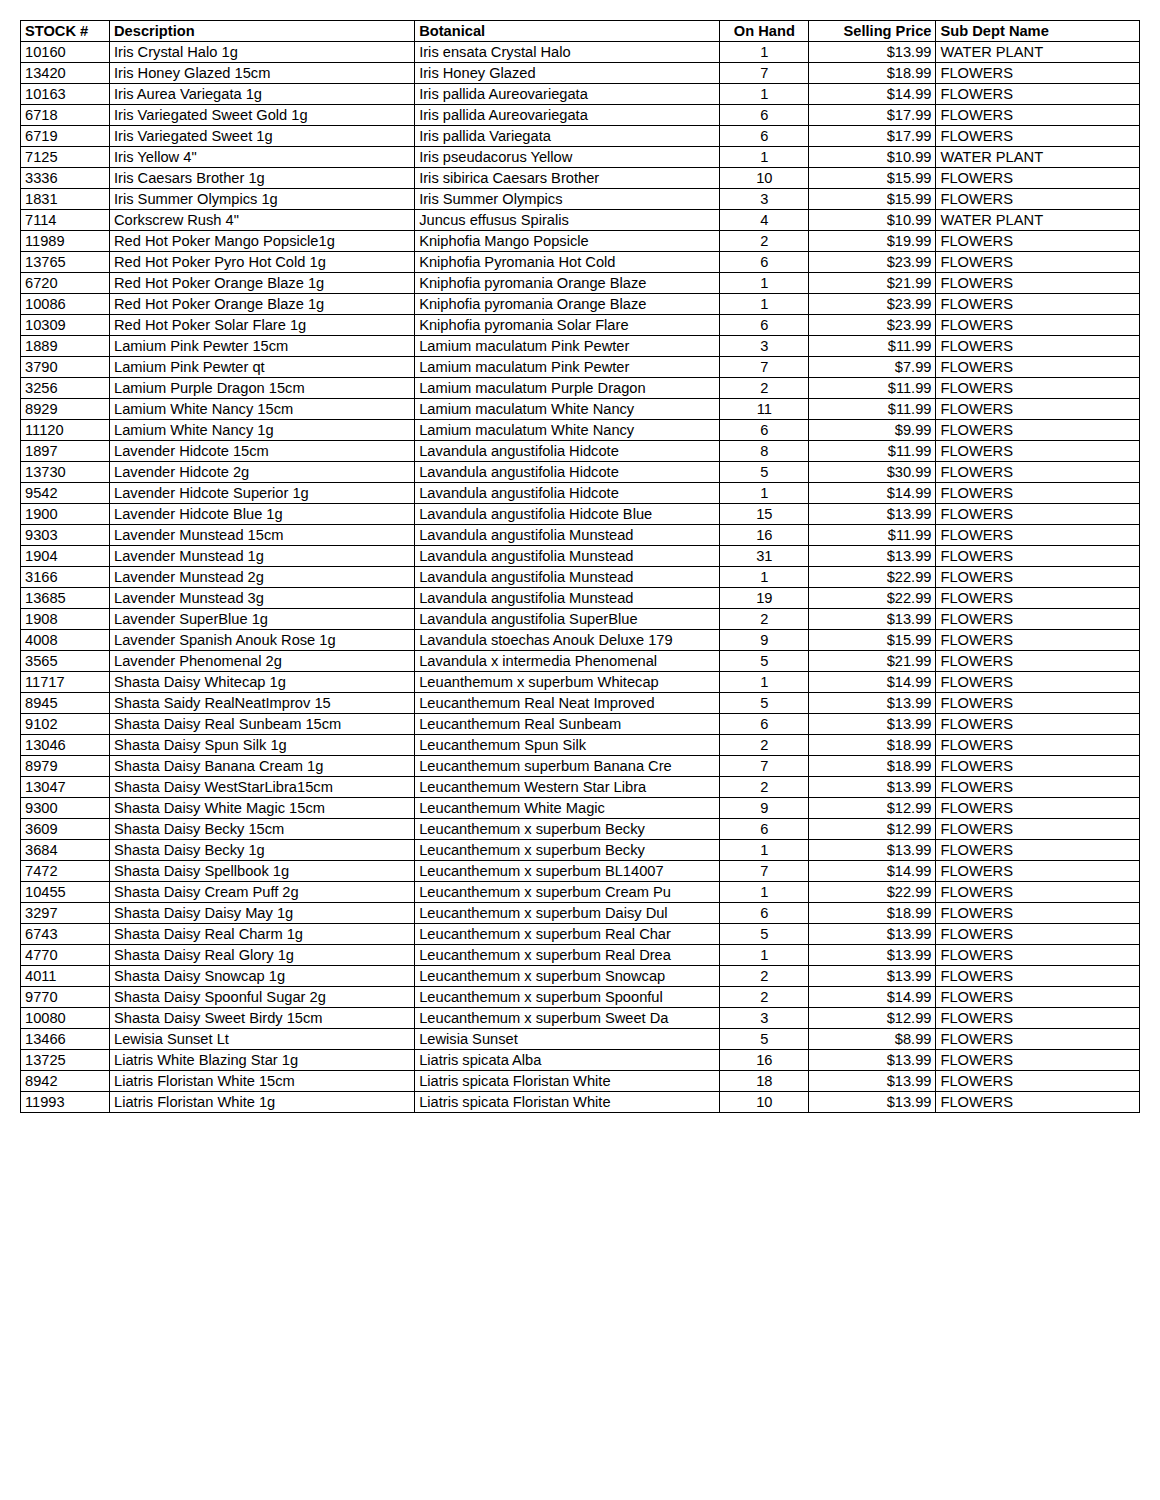| STOCK # | Description | Botanical | On Hand | Selling Price | Sub Dept Name |
| --- | --- | --- | --- | --- | --- |
| 10160 | Iris Crystal Halo 1g | Iris ensata Crystal Halo | 1 | $13.99 | WATER PLANT |
| 13420 | Iris Honey Glazed 15cm | Iris Honey Glazed | 7 | $18.99 | FLOWERS |
| 10163 | Iris Aurea Variegata 1g | Iris pallida Aureovariegata | 1 | $14.99 | FLOWERS |
| 6718 | Iris Variegated Sweet Gold 1g | Iris pallida Aureovariegata | 6 | $17.99 | FLOWERS |
| 6719 | Iris Variegated Sweet 1g | Iris pallida Variegata | 6 | $17.99 | FLOWERS |
| 7125 | Iris Yellow 4" | Iris pseudacorus Yellow | 1 | $10.99 | WATER PLANT |
| 3336 | Iris Caesars Brother 1g | Iris sibirica Caesars Brother | 10 | $15.99 | FLOWERS |
| 1831 | Iris Summer Olympics 1g | Iris Summer Olympics | 3 | $15.99 | FLOWERS |
| 7114 | Corkscrew Rush 4" | Juncus effusus Spiralis | 4 | $10.99 | WATER PLANT |
| 11989 | Red Hot Poker Mango Popsicle1g | Kniphofia Mango Popsicle | 2 | $19.99 | FLOWERS |
| 13765 | Red Hot Poker Pyro Hot Cold 1g | Kniphofia Pyromania Hot Cold | 6 | $23.99 | FLOWERS |
| 6720 | Red Hot Poker Orange Blaze 1g | Kniphofia pyromania Orange Blaze | 1 | $21.99 | FLOWERS |
| 10086 | Red Hot Poker Orange Blaze 1g | Kniphofia pyromania Orange Blaze | 1 | $23.99 | FLOWERS |
| 10309 | Red Hot Poker Solar Flare 1g | Kniphofia pyromania Solar Flare | 6 | $23.99 | FLOWERS |
| 1889 | Lamium Pink Pewter 15cm | Lamium maculatum Pink Pewter | 3 | $11.99 | FLOWERS |
| 3790 | Lamium Pink Pewter qt | Lamium maculatum Pink Pewter | 7 | $7.99 | FLOWERS |
| 3256 | Lamium Purple Dragon 15cm | Lamium maculatum Purple Dragon | 2 | $11.99 | FLOWERS |
| 8929 | Lamium White Nancy 15cm | Lamium maculatum White Nancy | 11 | $11.99 | FLOWERS |
| 11120 | Lamium White Nancy 1g | Lamium maculatum White Nancy | 6 | $9.99 | FLOWERS |
| 1897 | Lavender Hidcote 15cm | Lavandula angustifolia Hidcote | 8 | $11.99 | FLOWERS |
| 13730 | Lavender Hidcote 2g | Lavandula angustifolia Hidcote | 5 | $30.99 | FLOWERS |
| 9542 | Lavender Hidcote Superior 1g | Lavandula angustifolia Hidcote | 1 | $14.99 | FLOWERS |
| 1900 | Lavender Hidcote Blue 1g | Lavandula angustifolia Hidcote Blue | 15 | $13.99 | FLOWERS |
| 9303 | Lavender Munstead 15cm | Lavandula angustifolia Munstead | 16 | $11.99 | FLOWERS |
| 1904 | Lavender Munstead 1g | Lavandula angustifolia Munstead | 31 | $13.99 | FLOWERS |
| 3166 | Lavender Munstead 2g | Lavandula angustifolia Munstead | 1 | $22.99 | FLOWERS |
| 13685 | Lavender Munstead 3g | Lavandula angustifolia Munstead | 19 | $22.99 | FLOWERS |
| 1908 | Lavender SuperBlue 1g | Lavandula angustifolia SuperBlue | 2 | $13.99 | FLOWERS |
| 4008 | Lavender Spanish Anouk Rose 1g | Lavandula stoechas Anouk Deluxe 179 | 9 | $15.99 | FLOWERS |
| 3565 | Lavender Phenomenal 2g | Lavandula x intermedia Phenomenal | 5 | $21.99 | FLOWERS |
| 11717 | Shasta Daisy Whitecap 1g | Leuanthemum x superbum Whitecap | 1 | $14.99 | FLOWERS |
| 8945 | Shasta Saidy RealNeatImprov 15 | Leucanthemum Real Neat Improved | 5 | $13.99 | FLOWERS |
| 9102 | Shasta Daisy Real Sunbeam 15cm | Leucanthemum Real Sunbeam | 6 | $13.99 | FLOWERS |
| 13046 | Shasta Daisy Spun Silk 1g | Leucanthemum Spun Silk | 2 | $18.99 | FLOWERS |
| 8979 | Shasta Daisy Banana Cream 1g | Leucanthemum superbum Banana Cre | 7 | $18.99 | FLOWERS |
| 13047 | Shasta Daisy WestStarLibra15cm | Leucanthemum Western Star Libra | 2 | $13.99 | FLOWERS |
| 9300 | Shasta Daisy White Magic 15cm | Leucanthemum White Magic | 9 | $12.99 | FLOWERS |
| 3609 | Shasta Daisy Becky 15cm | Leucanthemum x superbum Becky | 6 | $12.99 | FLOWERS |
| 3684 | Shasta Daisy Becky 1g | Leucanthemum x superbum Becky | 1 | $13.99 | FLOWERS |
| 7472 | Shasta Daisy Spellbook 1g | Leucanthemum x superbum BL14007 | 7 | $14.99 | FLOWERS |
| 10455 | Shasta Daisy Cream Puff 2g | Leucanthemum x superbum Cream Pu | 1 | $22.99 | FLOWERS |
| 3297 | Shasta Daisy Daisy May 1g | Leucanthemum x superbum Daisy Dul | 6 | $18.99 | FLOWERS |
| 6743 | Shasta Daisy Real Charm 1g | Leucanthemum x superbum Real Char | 5 | $13.99 | FLOWERS |
| 4770 | Shasta Daisy Real Glory 1g | Leucanthemum x superbum Real Drea | 1 | $13.99 | FLOWERS |
| 4011 | Shasta Daisy Snowcap 1g | Leucanthemum x superbum Snowcap | 2 | $13.99 | FLOWERS |
| 9770 | Shasta Daisy Spoonful Sugar 2g | Leucanthemum x superbum Spoonful | 2 | $14.99 | FLOWERS |
| 10080 | Shasta Daisy Sweet Birdy 15cm | Leucanthemum x superbum Sweet Da | 3 | $12.99 | FLOWERS |
| 13466 | Lewisia Sunset Lt | Lewisia Sunset | 5 | $8.99 | FLOWERS |
| 13725 | Liatris White Blazing Star 1g | Liatris spicata Alba | 16 | $13.99 | FLOWERS |
| 8942 | Liatris Floristan White 15cm | Liatris spicata Floristan White | 18 | $13.99 | FLOWERS |
| 11993 | Liatris Floristan White 1g | Liatris spicata Floristan White | 10 | $13.99 | FLOWERS |